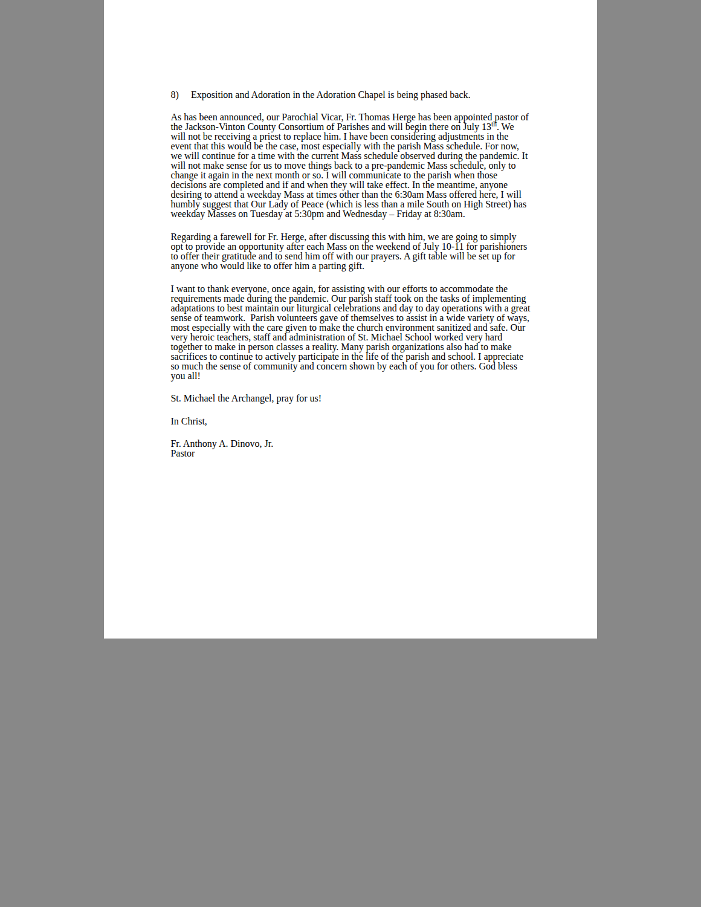8) Exposition and Adoration in the Adoration Chapel is being phased back.
As has been announced, our Parochial Vicar, Fr. Thomas Herge has been appointed pastor of the Jackson-Vinton County Consortium of Parishes and will begin there on July 13th. We will not be receiving a priest to replace him. I have been considering adjustments in the event that this would be the case, most especially with the parish Mass schedule. For now, we will continue for a time with the current Mass schedule observed during the pandemic. It will not make sense for us to move things back to a pre-pandemic Mass schedule, only to change it again in the next month or so. I will communicate to the parish when those decisions are completed and if and when they will take effect. In the meantime, anyone desiring to attend a weekday Mass at times other than the 6:30am Mass offered here, I will humbly suggest that Our Lady of Peace (which is less than a mile South on High Street) has weekday Masses on Tuesday at 5:30pm and Wednesday – Friday at 8:30am.
Regarding a farewell for Fr. Herge, after discussing this with him, we are going to simply opt to provide an opportunity after each Mass on the weekend of July 10-11 for parishioners to offer their gratitude and to send him off with our prayers. A gift table will be set up for anyone who would like to offer him a parting gift.
I want to thank everyone, once again, for assisting with our efforts to accommodate the requirements made during the pandemic. Our parish staff took on the tasks of implementing adaptations to best maintain our liturgical celebrations and day to day operations with a great sense of teamwork. Parish volunteers gave of themselves to assist in a wide variety of ways, most especially with the care given to make the church environment sanitized and safe. Our very heroic teachers, staff and administration of St. Michael School worked very hard together to make in person classes a reality. Many parish organizations also had to make sacrifices to continue to actively participate in the life of the parish and school. I appreciate so much the sense of community and concern shown by each of you for others. God bless you all!
St. Michael the Archangel, pray for us!
In Christ,
Fr. Anthony A. Dinovo, Jr.
Pastor